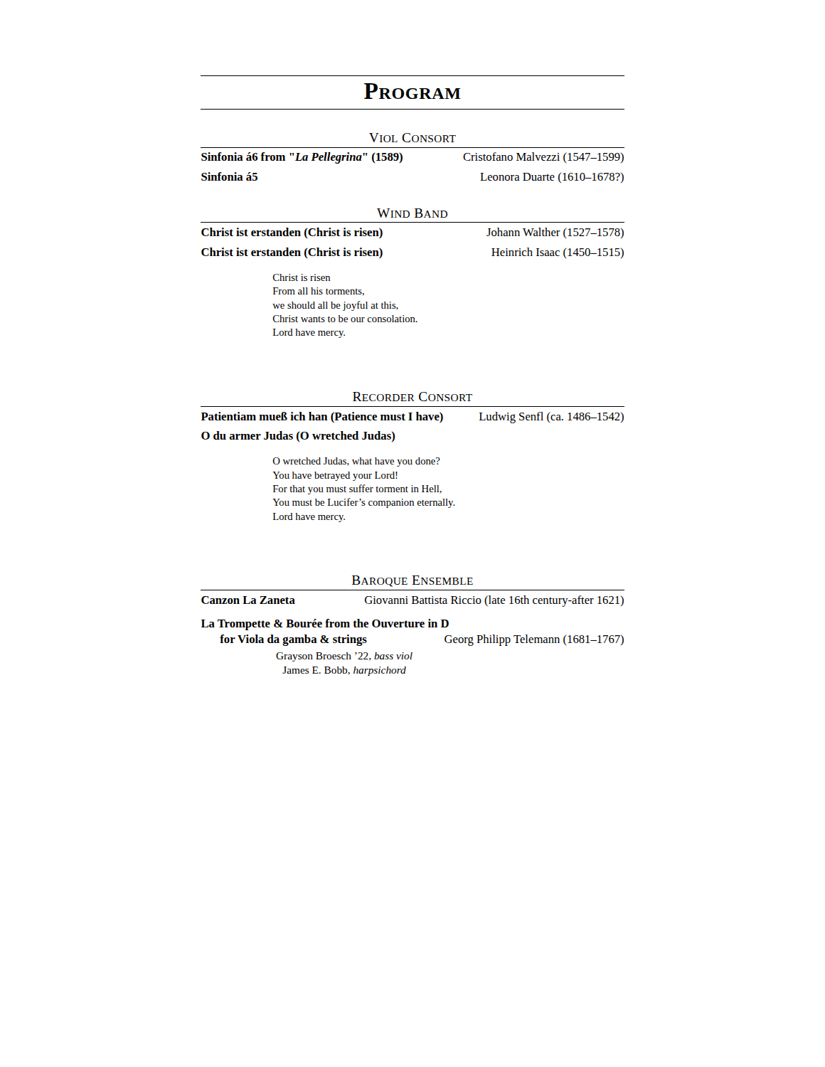PROGRAM
VIOL CONSORT
Sinfonia á6 from "La Pellegrina" (1589)
Cristofano Malvezzi (1547–1599)
Sinfonia á5
Leonora Duarte (1610–1678?)
WIND BAND
Christ ist erstanden (Christ is risen)
Johann Walther (1527–1578)
Christ ist erstanden (Christ is risen)
Heinrich Isaac (1450–1515)
Christ is risen
From all his torments,
we should all be joyful at this,
Christ wants to be our consolation.
Lord have mercy.
RECORDER CONSORT
Patientiam mueß ich han (Patience must I have)
Ludwig Senfl (ca. 1486–1542)
O du armer Judas (O wretched Judas)
O wretched Judas, what have you done?
You have betrayed your Lord!
For that you must suffer torment in Hell,
You must be Lucifer’s companion eternally.
Lord have mercy.
BAROQUE ENSEMBLE
Canzon La Zaneta
Giovanni Battista Riccio (late 16th century-after 1621)
La Trompette & Bourée from the Ouverture in D
for Viola da gamba & strings
Georg Philipp Telemann (1681–1767)
Grayson Broesch ’22, bass viol
James E. Bobb, harpsichord